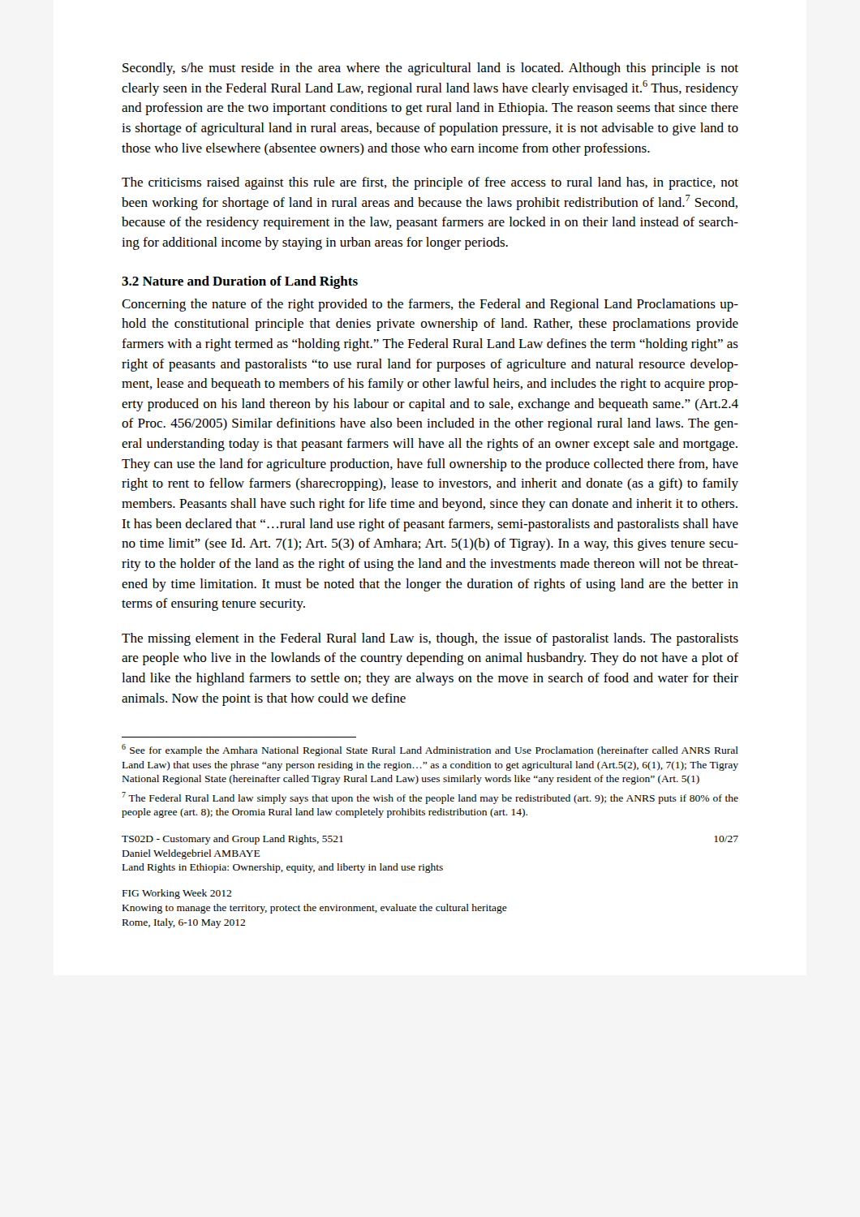Secondly, s/he must reside in the area where the agricultural land is located. Although this principle is not clearly seen in the Federal Rural Land Law, regional rural land laws have clearly envisaged it.6 Thus, residency and profession are the two important conditions to get rural land in Ethiopia. The reason seems that since there is shortage of agricultural land in rural areas, because of population pressure, it is not advisable to give land to those who live elsewhere (absentee owners) and those who earn income from other professions.
The criticisms raised against this rule are first, the principle of free access to rural land has, in practice, not been working for shortage of land in rural areas and because the laws prohibit redistribution of land.7 Second, because of the residency requirement in the law, peasant farmers are locked in on their land instead of searching for additional income by staying in urban areas for longer periods.
3.2 Nature and Duration of Land Rights
Concerning the nature of the right provided to the farmers, the Federal and Regional Land Proclamations uphold the constitutional principle that denies private ownership of land. Rather, these proclamations provide farmers with a right termed as “holding right.” The Federal Rural Land Law defines the term “holding right” as right of peasants and pastoralists “to use rural land for purposes of agriculture and natural resource development, lease and bequeath to members of his family or other lawful heirs, and includes the right to acquire property produced on his land thereon by his labour or capital and to sale, exchange and bequeath same.” (Art.2.4 of Proc. 456/2005) Similar definitions have also been included in the other regional rural land laws. The general understanding today is that peasant farmers will have all the rights of an owner except sale and mortgage. They can use the land for agriculture production, have full ownership to the produce collected there from, have right to rent to fellow farmers (sharecropping), lease to investors, and inherit and donate (as a gift) to family members. Peasants shall have such right for life time and beyond, since they can donate and inherit it to others. It has been declared that “…rural land use right of peasant farmers, semi-pastoralists and pastoralists shall have no time limit” (see Id. Art. 7(1); Art. 5(3) of Amhara; Art. 5(1)(b) of Tigray). In a way, this gives tenure security to the holder of the land as the right of using the land and the investments made thereon will not be threatened by time limitation. It must be noted that the longer the duration of rights of using land are the better in terms of ensuring tenure security.
The missing element in the Federal Rural land Law is, though, the issue of pastoralist lands. The pastoralists are people who live in the lowlands of the country depending on animal husbandry. They do not have a plot of land like the highland farmers to settle on; they are always on the move in search of food and water for their animals. Now the point is that how could we define
6 See for example the Amhara National Regional State Rural Land Administration and Use Proclamation (hereinafter called ANRS Rural Land Law) that uses the phrase “any person residing in the region…” as a condition to get agricultural land (Art.5(2), 6(1), 7(1); The Tigray National Regional State (hereinafter called Tigray Rural Land Law) uses similarly words like “any resident of the region” (Art. 5(1)
7 The Federal Rural Land law simply says that upon the wish of the people land may be redistributed (art. 9); the ANRS puts if 80% of the people agree (art. 8); the Oromia Rural land law completely prohibits redistribution (art. 14).
TS02D - Customary and Group Land Rights, 5521 10/27
Daniel Weldegebriel AMBAYE
Land Rights in Ethiopia: Ownership, equity, and liberty in land use rights
FIG Working Week 2012
Knowing to manage the territory, protect the environment, evaluate the cultural heritage
Rome, Italy, 6-10 May 2012